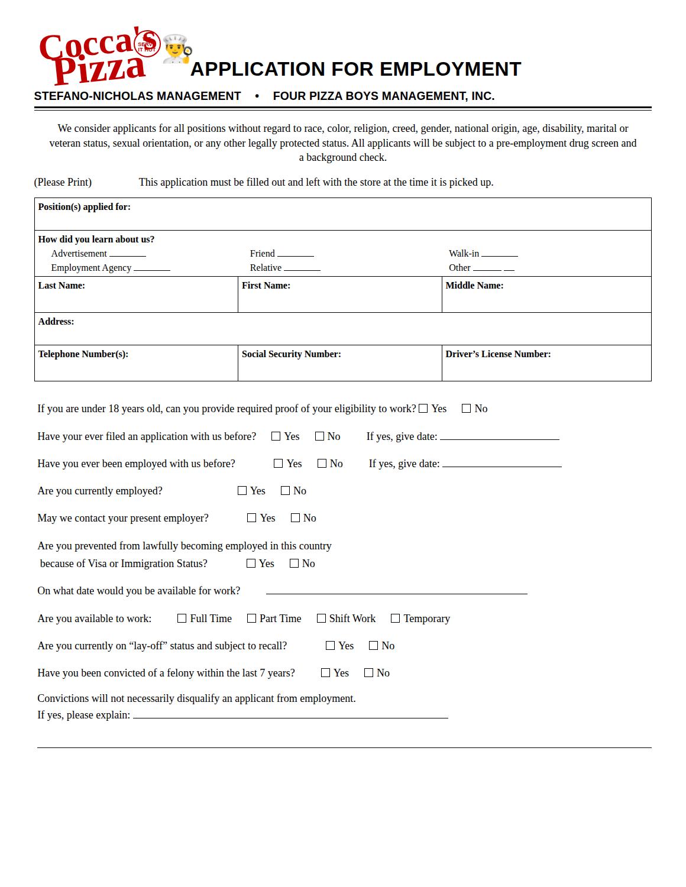Cocca's Pizza WE
SERVE
IT HOT 👨‍🍳
APPLICATION FOR EMPLOYMENT
STEFANO-NICHOLAS MANAGEMENT • FOUR PIZZA BOYS MANAGEMENT, INC.
We consider applicants for all positions without regard to race, color, religion, creed, gender, national origin, age, disability, marital or veteran status, sexual orientation, or any other legally protected status. All applicants will be subject to a pre-employment drug screen and a background check.
(Please Print) This application must be filled out and left with the store at the time it is picked up.
| Position(s) applied for: |
| How did you learn about us? Advertisement Friend Walk-in Employment Agency Relative Other |
| Last Name: | First Name: | Middle Name: |
| Address: |
| Telephone Number(s): | Social Security Number: | Driver’s License Number: |
If you are under 18 years old, can you provide required proof of your eligibility to work? Yes No
Have your ever filed an application with us before? Yes No If yes, give date:
Have you ever been employed with us before? Yes No If yes, give date:
Are you currently employed? Yes No
May we contact your present employer? Yes No
Are you prevented from lawfully becoming employed in this country
because of Visa or Immigration Status? Yes No
On what date would you be available for work?
Are you available to work: Full Time Part Time Shift Work Temporary
Are you currently on “lay-off” status and subject to recall? Yes No
Have you been convicted of a felony within the last 7 years? Yes No
Convictions will not necessarily disqualify an applicant from employment.
If yes, please explain: